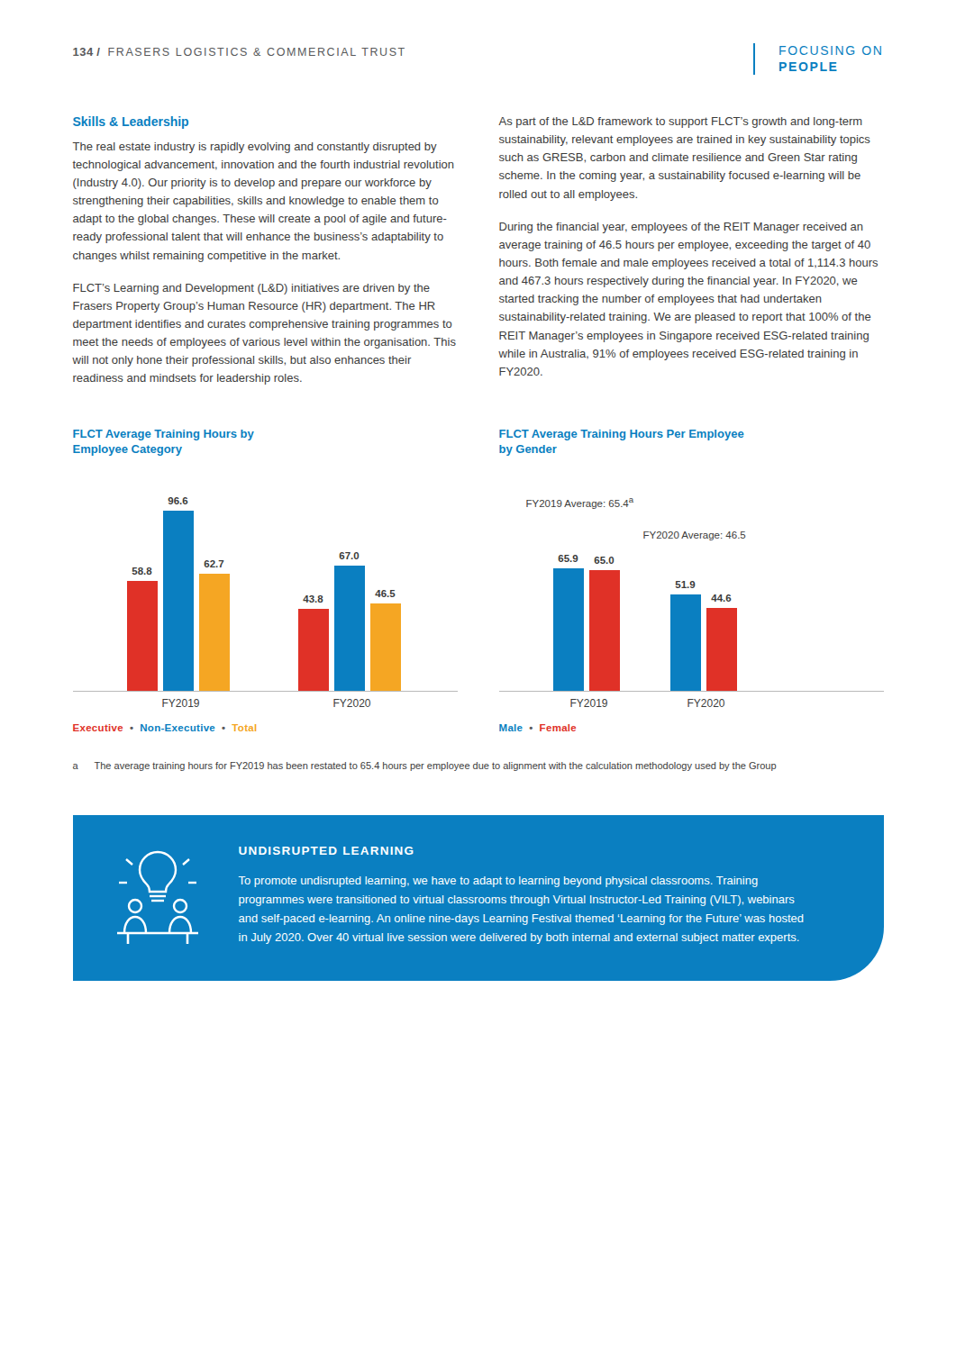134 / Frasers Logistics & Commercial Trust
Focusing on
People
Skills & Leadership
The real estate industry is rapidly evolving and constantly disrupted by technological advancement, innovation and the fourth industrial revolution (Industry 4.0). Our priority is to develop and prepare our workforce by strengthening their capabilities, skills and knowledge to enable them to adapt to the global changes. These will create a pool of agile and future-ready professional talent that will enhance the business’s adaptability to changes whilst remaining competitive in the market.
FLCT’s Learning and Development (L&D) initiatives are driven by the Frasers Property Group’s Human Resource (HR) department. The HR department identifies and curates comprehensive training programmes to meet the needs of employees of various level within the organisation. This will not only hone their professional skills, but also enhances their readiness and mindsets for leadership roles.
As part of the L&D framework to support FLCT’s growth and long-term sustainability, relevant employees are trained in key sustainability topics such as GRESB, carbon and climate resilience and Green Star rating scheme. In the coming year, a sustainability focused e-learning will be rolled out to all employees.
During the financial year, employees of the REIT Manager received an average training of 46.5 hours per employee, exceeding the target of 40 hours. Both female and male employees received a total of 1,114.3 hours and 467.3 hours respectively during the financial year. In FY2020, we started tracking the number of employees that had undertaken sustainability-related training. We are pleased to report that 100% of the REIT Manager’s employees in Singapore received ESG-related training while in Australia, 91% of employees received ESG-related training in FY2020.
FLCT Average Training Hours by
Employee Category
58.8
96.6
62.7
43.8
67.0
46.5
FY2019 FY2020
Executive • Non-Executive • Total
FLCT Average Training Hours Per Employee
by Gender
FY2019 Average: 65.4a
FY2020 Average: 46.5
65.9
65.0
51.9
44.6
FY2019 FY2020
Male • Female
a
The average training hours for FY2019 has been restated to 65.4 hours per employee due to alignment with the calculation methodology used by the Group
Undisrupted Learning
To promote undisrupted learning, we have to adapt to learning beyond physical classrooms. Training programmes were transitioned to virtual classrooms through Virtual Instructor-Led Training (VILT), webinars and self-paced e-learning. An online nine-days Learning Festival themed ‘Learning for the Future’ was hosted in July 2020. Over 40 virtual live session were delivered by both internal and external subject matter experts.